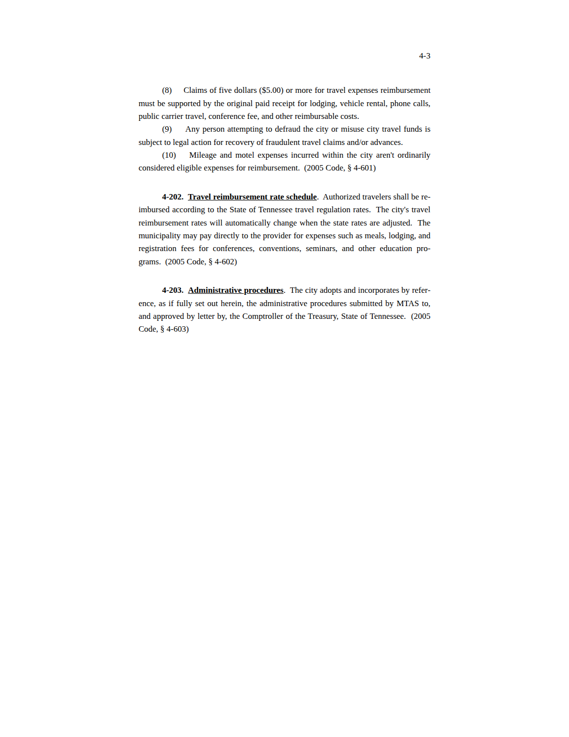4-3
(8) Claims of five dollars ($5.00) or more for travel expenses reimbursement must be supported by the original paid receipt for lodging, vehicle rental, phone calls, public carrier travel, conference fee, and other reimbursable costs.
(9) Any person attempting to defraud the city or misuse city travel funds is subject to legal action for recovery of fraudulent travel claims and/or advances.
(10) Mileage and motel expenses incurred within the city aren't ordinarily considered eligible expenses for reimbursement. (2005 Code, § 4-601)
4-202. Travel reimbursement rate schedule. Authorized travelers shall be reimbursed according to the State of Tennessee travel regulation rates. The city's travel reimbursement rates will automatically change when the state rates are adjusted. The municipality may pay directly to the provider for expenses such as meals, lodging, and registration fees for conferences, conventions, seminars, and other education programs. (2005 Code, § 4-602)
4-203. Administrative procedures. The city adopts and incorporates by reference, as if fully set out herein, the administrative procedures submitted by MTAS to, and approved by letter by, the Comptroller of the Treasury, State of Tennessee. (2005 Code, § 4-603)